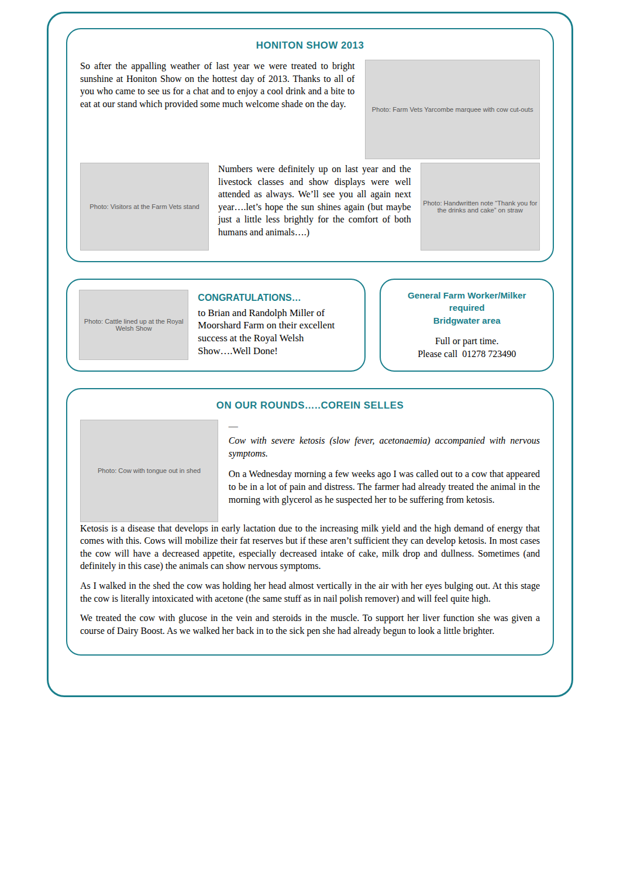HONITON SHOW 2013
So after the appalling weather of last year we were treated to bright sunshine at Honiton Show on the hottest day of 2013. Thanks to all of you who came to see us for a chat and to enjoy a cool drink and a bite to eat at our stand which provided some much welcome shade on the day.
Photo: Farm Vets Yarcombe marquee with cow cut-outs
Photo: Visitors at the Farm Vets stand
Numbers were definitely up on last year and the livestock classes and show displays were well attended as always. We’ll see you all again next year….let’s hope the sun shines again (but maybe just a little less brightly for the comfort of both humans and animals….)
Photo: Handwritten note “Thank you for the drinks and cake” on straw
Photo: Cattle lined up at the Royal Welsh Show
CONGRATULATIONS…
to Brian and Randolph Miller of Moorshard Farm on their excellent success at the Royal Welsh Show….Well Done!
General Farm Worker/Milker required
Bridgwater area
Full or part time.
Please call 01278 723490
ON OUR ROUNDS…..COREIN SELLES
Photo: Cow with tongue out in shed
—
Cow with severe ketosis (slow fever, acetonaemia) accompanied with nervous symptoms.
On a Wednesday morning a few weeks ago I was called out to a cow that appeared to be in a lot of pain and distress. The farmer had already treated the animal in the morning with glycerol as he suspected her to be suffering from ketosis.
Ketosis is a disease that develops in early lactation due to the increasing milk yield and the high demand of energy that comes with this. Cows will mobilize their fat reserves but if these aren’t sufficient they can develop ketosis. In most cases the cow will have a decreased appetite, especially decreased intake of cake, milk drop and dullness. Sometimes (and definitely in this case) the animals can show nervous symptoms.
As I walked in the shed the cow was holding her head almost vertically in the air with her eyes bulging out. At this stage the cow is literally intoxicated with acetone (the same stuff as in nail polish remover) and will feel quite high.
We treated the cow with glucose in the vein and steroids in the muscle. To support her liver function she was given a course of Dairy Boost. As we walked her back in to the sick pen she had already begun to look a little brighter.